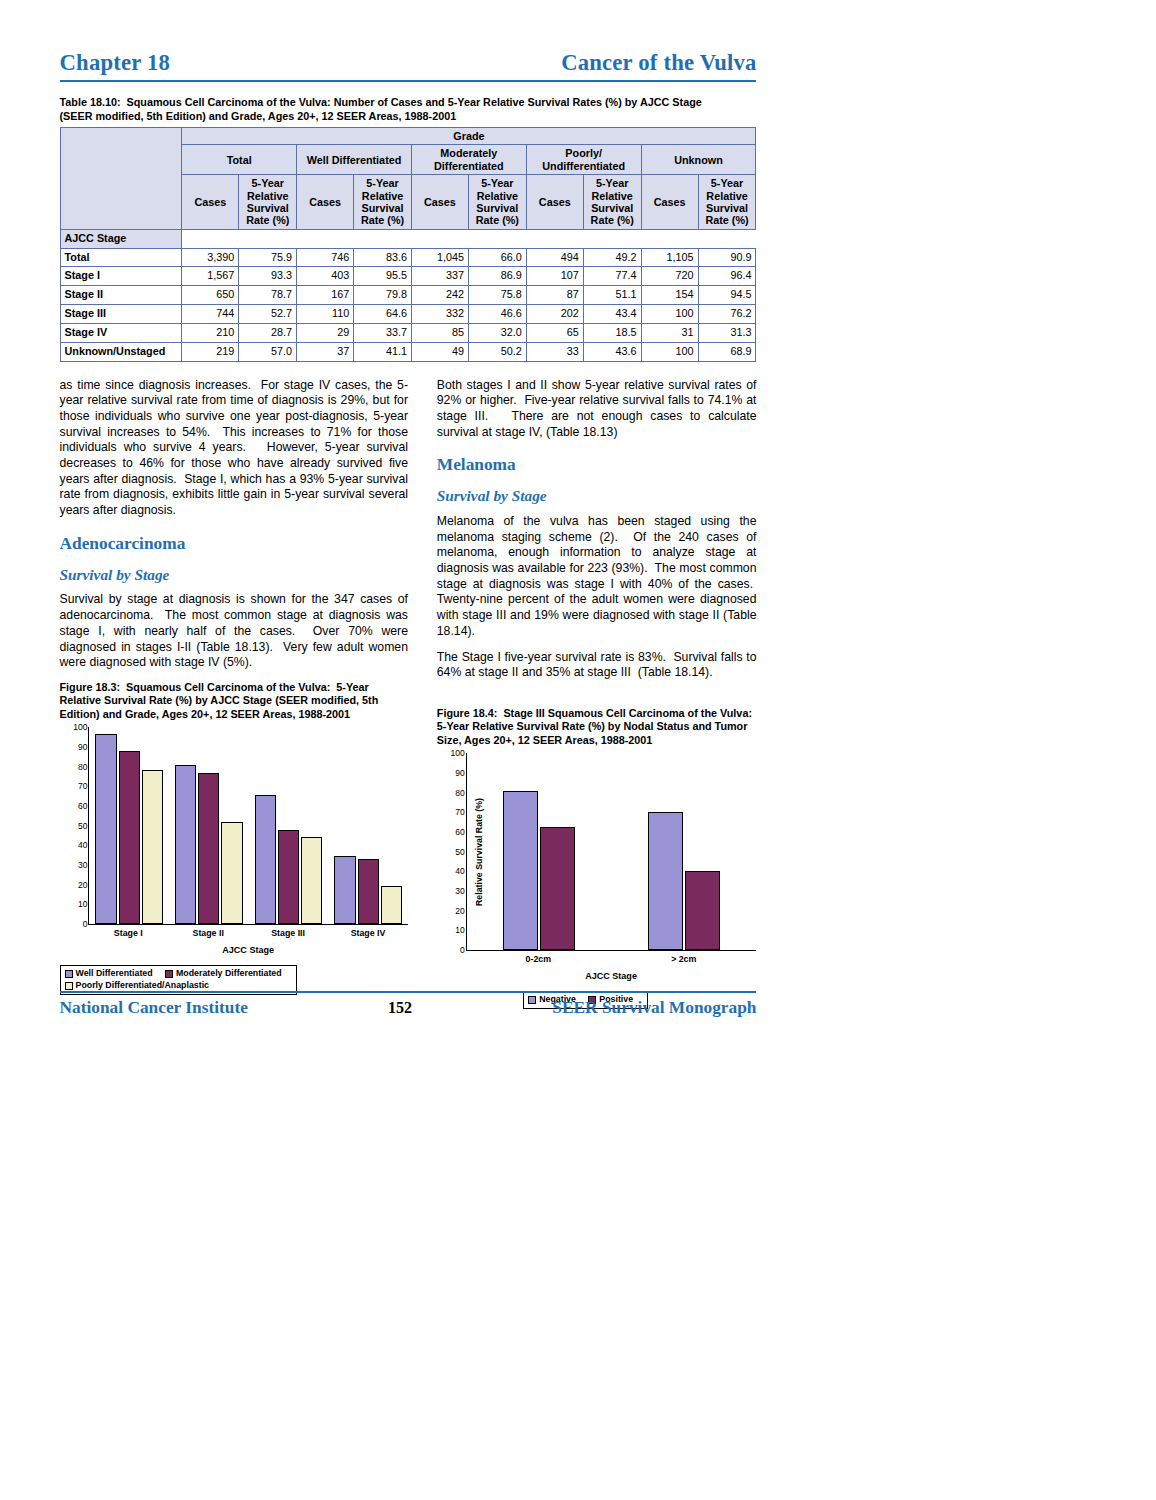Chapter 18
Cancer of the Vulva
Table 18.10: Squamous Cell Carcinoma of the Vulva: Number of Cases and 5-Year Relative Survival Rates (%) by AJCC Stage
(SEER modified, 5th Edition) and Grade, Ages 20+, 12 SEER Areas, 1988-2001
| | Grade |
| --- | --- |
| Total | Well Differentiated | Moderately Differentiated | Poorly/ Undifferentiated | Unknown |
| Cases | 5-Year Relative Survival Rate (%) | Cases | 5-Year Relative Survival Rate (%) | Cases | 5-Year Relative Survival Rate (%) | Cases | 5-Year Relative Survival Rate (%) | Cases | 5-Year Relative Survival Rate (%) |
| AJCC Stage | |
| Total | 3,390 | 75.9 | 746 | 83.6 | 1,045 | 66.0 | 494 | 49.2 | 1,105 | 90.9 |
| Stage I | 1,567 | 93.3 | 403 | 95.5 | 337 | 86.9 | 107 | 77.4 | 720 | 96.4 |
| Stage II | 650 | 78.7 | 167 | 79.8 | 242 | 75.8 | 87 | 51.1 | 154 | 94.5 |
| Stage III | 744 | 52.7 | 110 | 64.6 | 332 | 46.6 | 202 | 43.4 | 100 | 76.2 |
| Stage IV | 210 | 28.7 | 29 | 33.7 | 85 | 32.0 | 65 | 18.5 | 31 | 31.3 |
| Unknown/Unstaged | 219 | 57.0 | 37 | 41.1 | 49 | 50.2 | 33 | 43.6 | 100 | 68.9 |
as time since diagnosis increases. For stage IV cases, the 5-year relative survival rate from time of diagnosis is 29%, but for those individuals who survive one year post-diagnosis, 5-year survival increases to 54%. This increases to 71% for those individuals who survive 4 years. However, 5-year survival decreases to 46% for those who have already survived five years after diagnosis. Stage I, which has a 93% 5-year survival rate from diagnosis, exhibits little gain in 5-year survival several years after diagnosis.
Adenocarcinoma
Survival by Stage
Survival by stage at diagnosis is shown for the 347 cases of adenocarcinoma. The most common stage at diagnosis was stage I, with nearly half of the cases. Over 70% were diagnosed in stages I-II (Table 18.13). Very few adult women were diagnosed with stage IV (5%).
Figure 18.3: Squamous Cell Carcinoma of the Vulva: 5-Year
Relative Survival Rate (%) by AJCC Stage (SEER modified, 5th
Edition) and Grade, Ages 20+, 12 SEER Areas, 1988-2001
Relative Survival Rate (%)
100 90 80 70 60 50 40 30 20 10 0
Stage I Stage II Stage III Stage IV
AJCC Stage
Well Differentiated Moderately Differentiated
Poorly Differentiated/Anaplastic
Both stages I and II show 5-year relative survival rates of 92% or higher. Five-year relative survival falls to 74.1% at stage III. There are not enough cases to calculate survival at stage IV, (Table 18.13)
Melanoma
Survival by Stage
Melanoma of the vulva has been staged using the melanoma staging scheme (2). Of the 240 cases of melanoma, enough information to analyze stage at diagnosis was available for 223 (93%). The most common stage at diagnosis was stage I with 40% of the cases. Twenty-nine percent of the adult women were diagnosed with stage III and 19% were diagnosed with stage II (Table 18.14).
The Stage I five-year survival rate is 83%. Survival falls to 64% at stage II and 35% at stage III (Table 18.14).
Figure 18.4: Stage III Squamous Cell Carcinoma of the Vulva:
5-Year Relative Survival Rate (%) by Nodal Status and Tumor
Size, Ages 20+, 12 SEER Areas, 1988-2001
Relative Survival Rate (%)
100 90 80 70 60 50 40 30 20 10 0
0-2cm> 2cm
AJCC Stage
Negative Positive
National Cancer Institute
152
SEER Survival Monograph